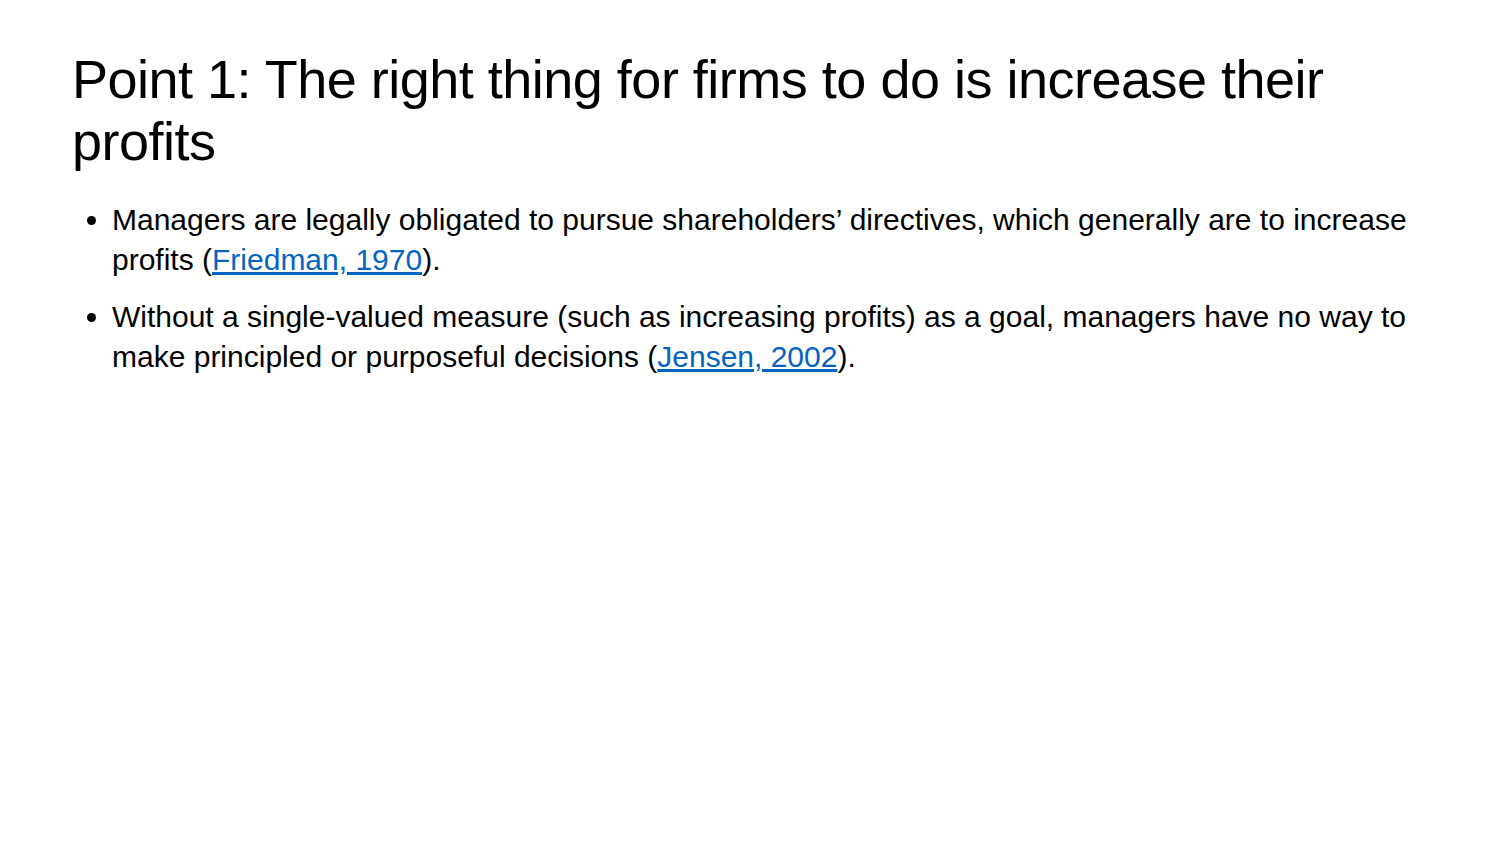Point 1: The right thing for firms to do is increase their profits
Managers are legally obligated to pursue shareholders’ directives, which generally are to increase profits (Friedman, 1970).
Without a single-valued measure (such as increasing profits) as a goal, managers have no way to make principled or purposeful decisions (Jensen, 2002).